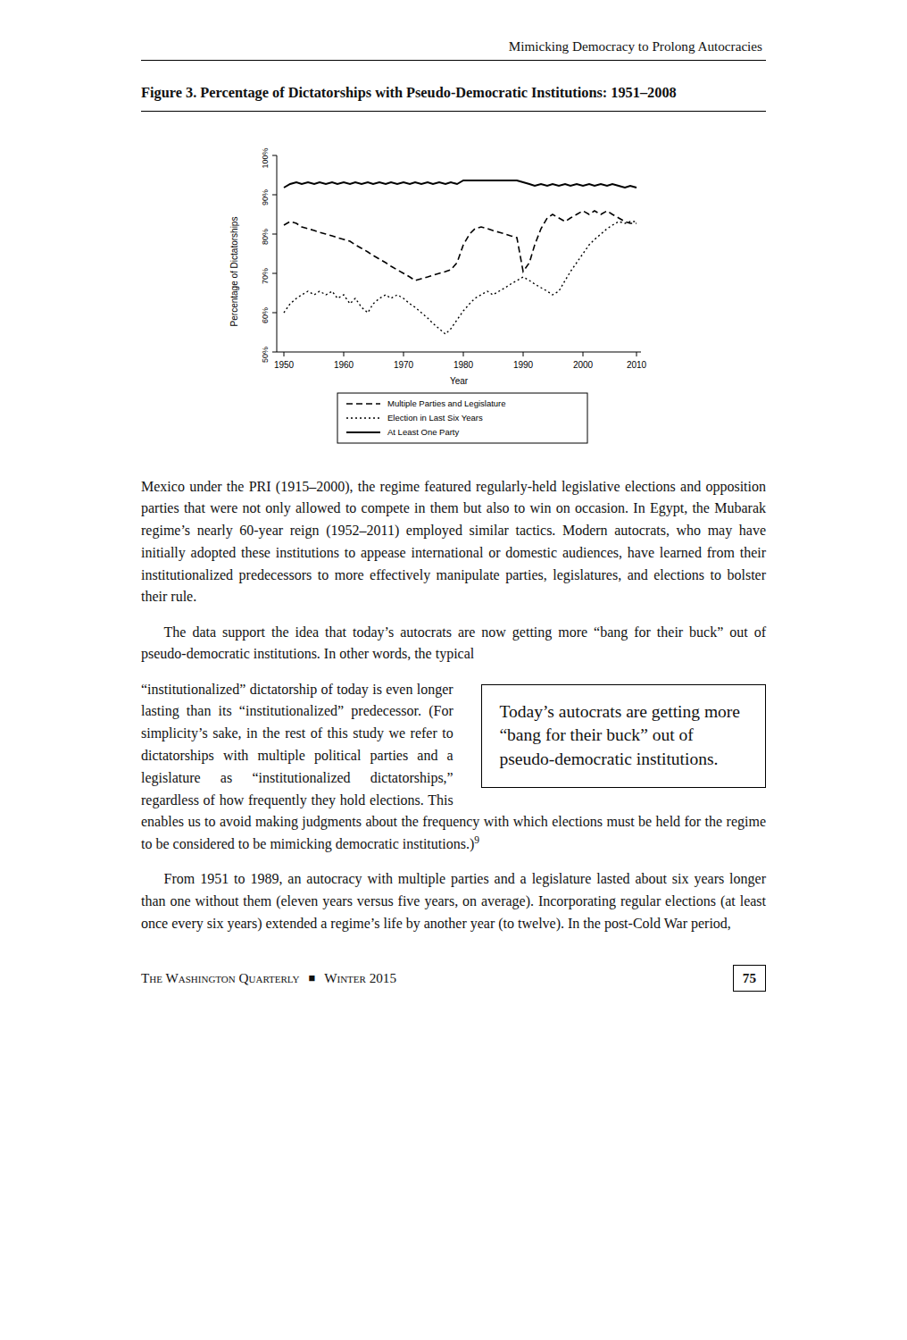Mimicking Democracy to Prolong Autocracies
Figure 3. Percentage of Dictatorships with Pseudo-Democratic Institutions: 1951–2008
Percentage of Dictatorships 100% 90% 80% 70% 60% 50% 1950 1960 1970 1980 1990 2000 2010 Year Multiple Parties and Legislature Election in Last Six Years At Least One Party
Mexico under the PRI (1915–2000), the regime featured regularly-held legislative elections and opposition parties that were not only allowed to compete in them but also to win on occasion. In Egypt, the Mubarak regime’s nearly 60-year reign (1952–2011) employed similar tactics. Modern autocrats, who may have initially adopted these institutions to appease international or domestic audiences, have learned from their institutionalized predecessors to more effectively manipulate parties, legislatures, and elections to bolster their rule.
The data support the idea that today’s autocrats are now getting more “bang for their buck” out of pseudo-democratic institutions. In other words, the typical
Today’s autocrats are getting more “bang for their buck” out of pseudo-democratic institutions.
“institutionalized” dictatorship of today is even longer lasting than its “institutionalized” predecessor. (For simplicity’s sake, in the rest of this study we refer to dictatorships with multiple political parties and a legislature as “institutionalized dictatorships,” regardless of how frequently they hold elections. This enables us to avoid making judgments about the frequency with which elections must be held for the regime to be considered to be mimicking democratic institutions.)9
From 1951 to 1989, an autocracy with multiple parties and a legislature lasted about six years longer than one without them (eleven years versus five years, on average). Incorporating regular elections (at least once every six years) extended a regime’s life by another year (to twelve). In the post-Cold War period,
The Washington Quarterly ■ Winter 2015 75